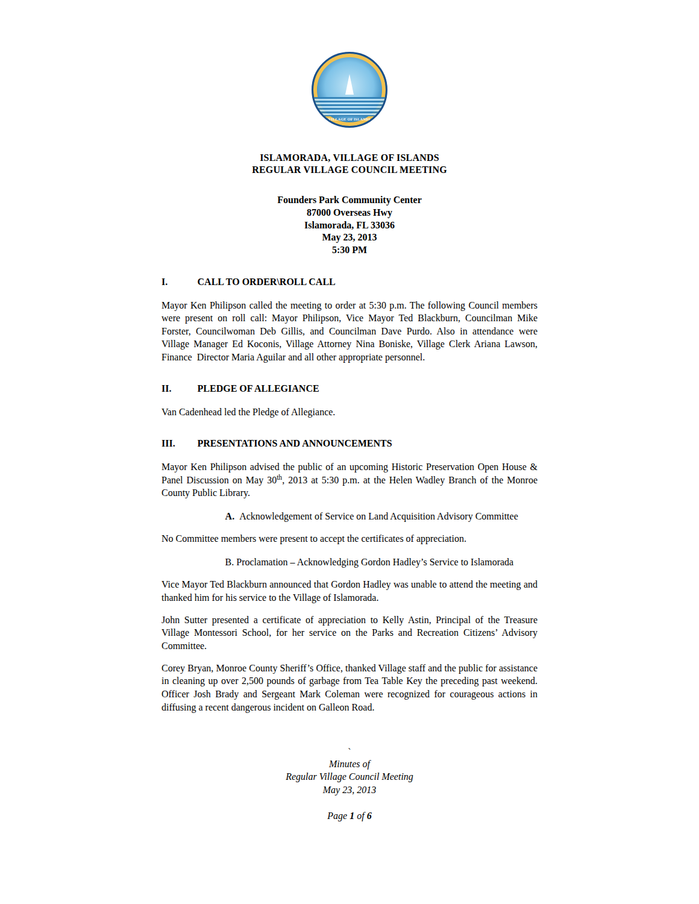VILLAGE OF ISLANDS
ISLAMORADA, VILLAGE OF ISLANDS
REGULAR VILLAGE COUNCIL MEETING
Founders Park Community Center 87000 Overseas Hwy Islamorada, FL 33036 May 23, 2013 5:30 PM
I. CALL TO ORDER\ROLL CALL
Mayor Ken Philipson called the meeting to order at 5:30 p.m. The following Council members were present on roll call: Mayor Philipson, Vice Mayor Ted Blackburn, Councilman Mike Forster, Councilwoman Deb Gillis, and Councilman Dave Purdo. Also in attendance were Village Manager Ed Koconis, Village Attorney Nina Boniske, Village Clerk Ariana Lawson, Finance Director Maria Aguilar and all other appropriate personnel.
II. PLEDGE OF ALLEGIANCE
Van Cadenhead led the Pledge of Allegiance.
III. PRESENTATIONS AND ANNOUNCEMENTS
Mayor Ken Philipson advised the public of an upcoming Historic Preservation Open House & Panel Discussion on May 30th, 2013 at 5:30 p.m. at the Helen Wadley Branch of the Monroe County Public Library.
A. Acknowledgement of Service on Land Acquisition Advisory Committee
No Committee members were present to accept the certificates of appreciation.
B. Proclamation – Acknowledging Gordon Hadley’s Service to Islamorada
Vice Mayor Ted Blackburn announced that Gordon Hadley was unable to attend the meeting and thanked him for his service to the Village of Islamorada.
John Sutter presented a certificate of appreciation to Kelly Astin, Principal of the Treasure Village Montessori School, for her service on the Parks and Recreation Citizens’ Advisory Committee.
Corey Bryan, Monroe County Sheriff’s Office, thanked Village staff and the public for assistance in cleaning up over 2,500 pounds of garbage from Tea Table Key the preceding past weekend. Officer Josh Brady and Sergeant Mark Coleman were recognized for courageous actions in diffusing a recent dangerous incident on Galleon Road.
`
Minutes of
Regular Village Council Meeting
May 23, 2013
Page 1 of 6